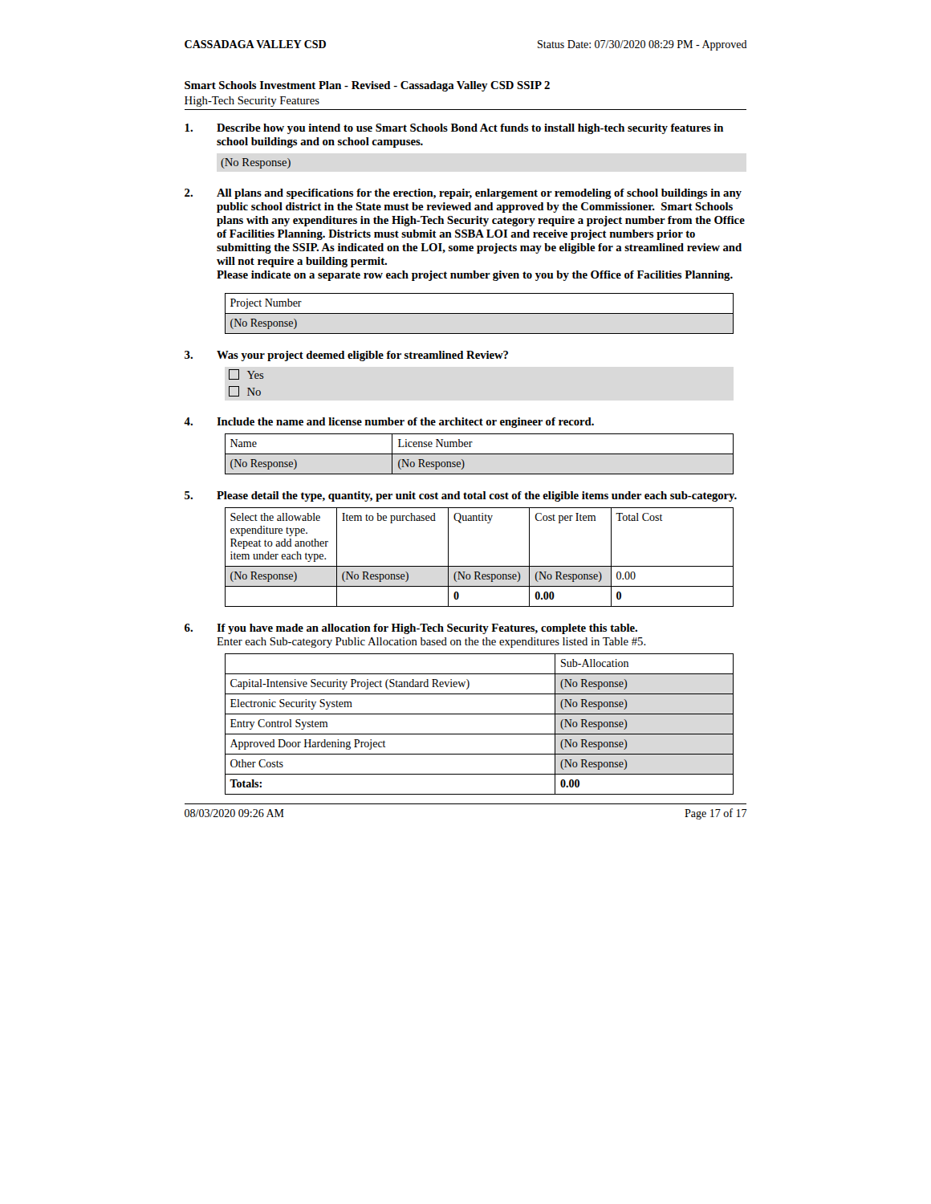CASSADAGA VALLEY CSD
Status Date: 07/30/2020 08:29 PM - Approved
Smart Schools Investment Plan - Revised - Cassadaga Valley CSD SSIP 2
High-Tech Security Features
1.
Describe how you intend to use Smart Schools Bond Act funds to install high-tech security features in school buildings and on school campuses.
(No Response)
2.
All plans and specifications for the erection, repair, enlargement or remodeling of school buildings in any public school district in the State must be reviewed and approved by the Commissioner. Smart Schools plans with any expenditures in the High-Tech Security category require a project number from the Office of Facilities Planning. Districts must submit an SSBA LOI and receive project numbers prior to submitting the SSIP. As indicated on the LOI, some projects may be eligible for a streamlined review and will not require a building permit.
Please indicate on a separate row each project number given to you by the Office of Facilities Planning.
| Project Number |
| --- |
| (No Response) |
3.
Was your project deemed eligible for streamlined Review?
Yes No
4.
Include the name and license number of the architect or engineer of record.
| Name | License Number |
| --- | --- |
| (No Response) | (No Response) |
5.
Please detail the type, quantity, per unit cost and total cost of the eligible items under each sub-category.
| Select the allowable expenditure type. Repeat to add another item under each type. | Item to be purchased | Quantity | Cost per Item | Total Cost |
| --- | --- | --- | --- | --- |
| (No Response) | (No Response) | (No Response) | (No Response) | 0.00 |
| | | 0 | 0.00 | 0 |
6.
If you have made an allocation for High-Tech Security Features, complete this table.
Enter each Sub-category Public Allocation based on the the expenditures listed in Table #5.
| | Sub-Allocation |
| --- | --- |
| Capital-Intensive Security Project (Standard Review) | (No Response) |
| Electronic Security System | (No Response) |
| Entry Control System | (No Response) |
| Approved Door Hardening Project | (No Response) |
| Other Costs | (No Response) |
| Totals: | 0.00 |
08/03/2020 09:26 AM
Page 17 of 17